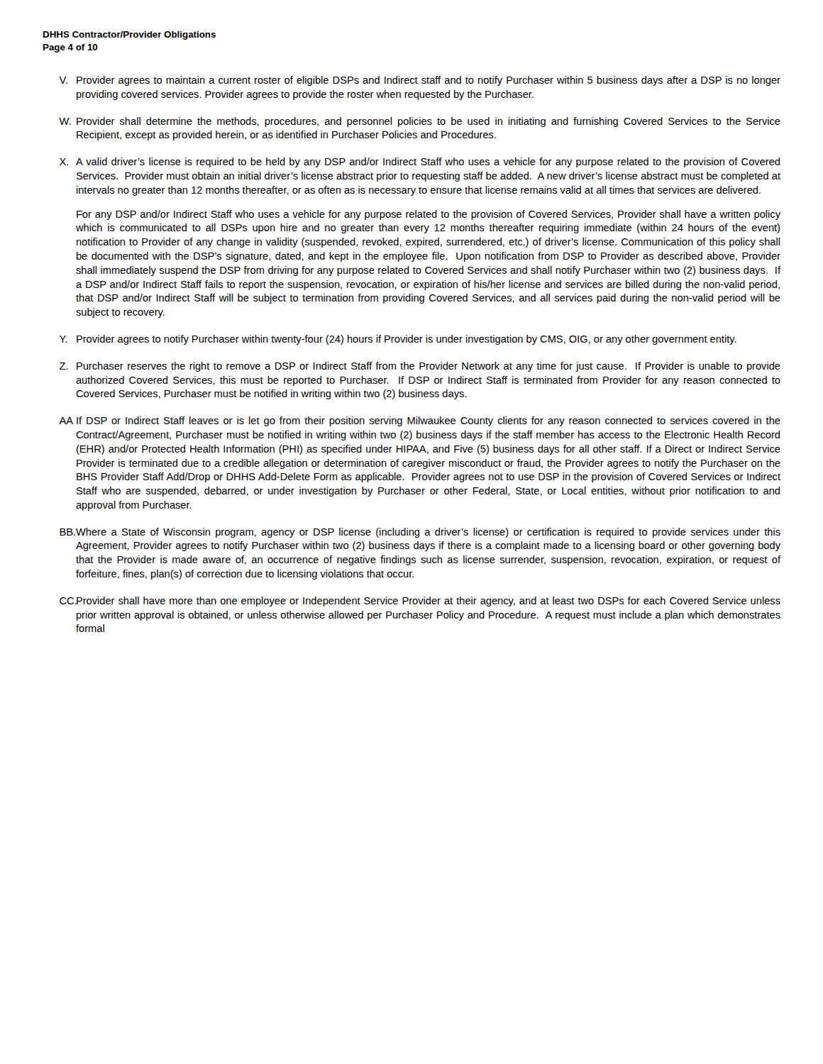DHHS Contractor/Provider Obligations Page 4 of 10
V.
Provider agrees to maintain a current roster of eligible DSPs and Indirect staff and to notify Purchaser within 5 business days after a DSP is no longer providing covered services. Provider agrees to provide the roster when requested by the Purchaser.
W.
Provider shall determine the methods, procedures, and personnel policies to be used in initiating and furnishing Covered Services to the Service Recipient, except as provided herein, or as identified in Purchaser Policies and Procedures.
X.
A valid driver’s license is required to be held by any DSP and/or Indirect Staff who uses a vehicle for any purpose related to the provision of Covered Services. Provider must obtain an initial driver’s license abstract prior to requesting staff be added. A new driver’s license abstract must be completed at intervals no greater than 12 months thereafter, or as often as is necessary to ensure that license remains valid at all times that services are delivered.
For any DSP and/or Indirect Staff who uses a vehicle for any purpose related to the provision of Covered Services, Provider shall have a written policy which is communicated to all DSPs upon hire and no greater than every 12 months thereafter requiring immediate (within 24 hours of the event) notification to Provider of any change in validity (suspended, revoked, expired, surrendered, etc.) of driver’s license. Communication of this policy shall be documented with the DSP’s signature, dated, and kept in the employee file. Upon notification from DSP to Provider as described above, Provider shall immediately suspend the DSP from driving for any purpose related to Covered Services and shall notify Purchaser within two (2) business days. If a DSP and/or Indirect Staff fails to report the suspension, revocation, or expiration of his/her license and services are billed during the non-valid period, that DSP and/or Indirect Staff will be subject to termination from providing Covered Services, and all services paid during the non-valid period will be subject to recovery.
Y.
Provider agrees to notify Purchaser within twenty-four (24) hours if Provider is under investigation by CMS, OIG, or any other government entity.
Z.
Purchaser reserves the right to remove a DSP or Indirect Staff from the Provider Network at any time for just cause. If Provider is unable to provide authorized Covered Services, this must be reported to Purchaser. If DSP or Indirect Staff is terminated from Provider for any reason connected to Covered Services, Purchaser must be notified in writing within two (2) business days.
AA
If DSP or Indirect Staff leaves or is let go from their position serving Milwaukee County clients for any reason connected to services covered in the Contract/Agreement, Purchaser must be notified in writing within two (2) business days if the staff member has access to the Electronic Health Record (EHR) and/or Protected Health Information (PHI) as specified under HIPAA, and Five (5) business days for all other staff. If a Direct or Indirect Service Provider is terminated due to a credible allegation or determination of caregiver misconduct or fraud, the Provider agrees to notify the Purchaser on the BHS Provider Staff Add/Drop or DHHS Add-Delete Form as applicable. Provider agrees not to use DSP in the provision of Covered Services or Indirect Staff who are suspended, debarred, or under investigation by Purchaser or other Federal, State, or Local entities, without prior notification to and approval from Purchaser.
BB.
Where a State of Wisconsin program, agency or DSP license (including a driver’s license) or certification is required to provide services under this Agreement, Provider agrees to notify Purchaser within two (2) business days if there is a complaint made to a licensing board or other governing body that the Provider is made aware of, an occurrence of negative findings such as license surrender, suspension, revocation, expiration, or request of forfeiture, fines, plan(s) of correction due to licensing violations that occur.
CC.
Provider shall have more than one employee or Independent Service Provider at their agency, and at least two DSPs for each Covered Service unless prior written approval is obtained, or unless otherwise allowed per Purchaser Policy and Procedure. A request must include a plan which demonstrates formal